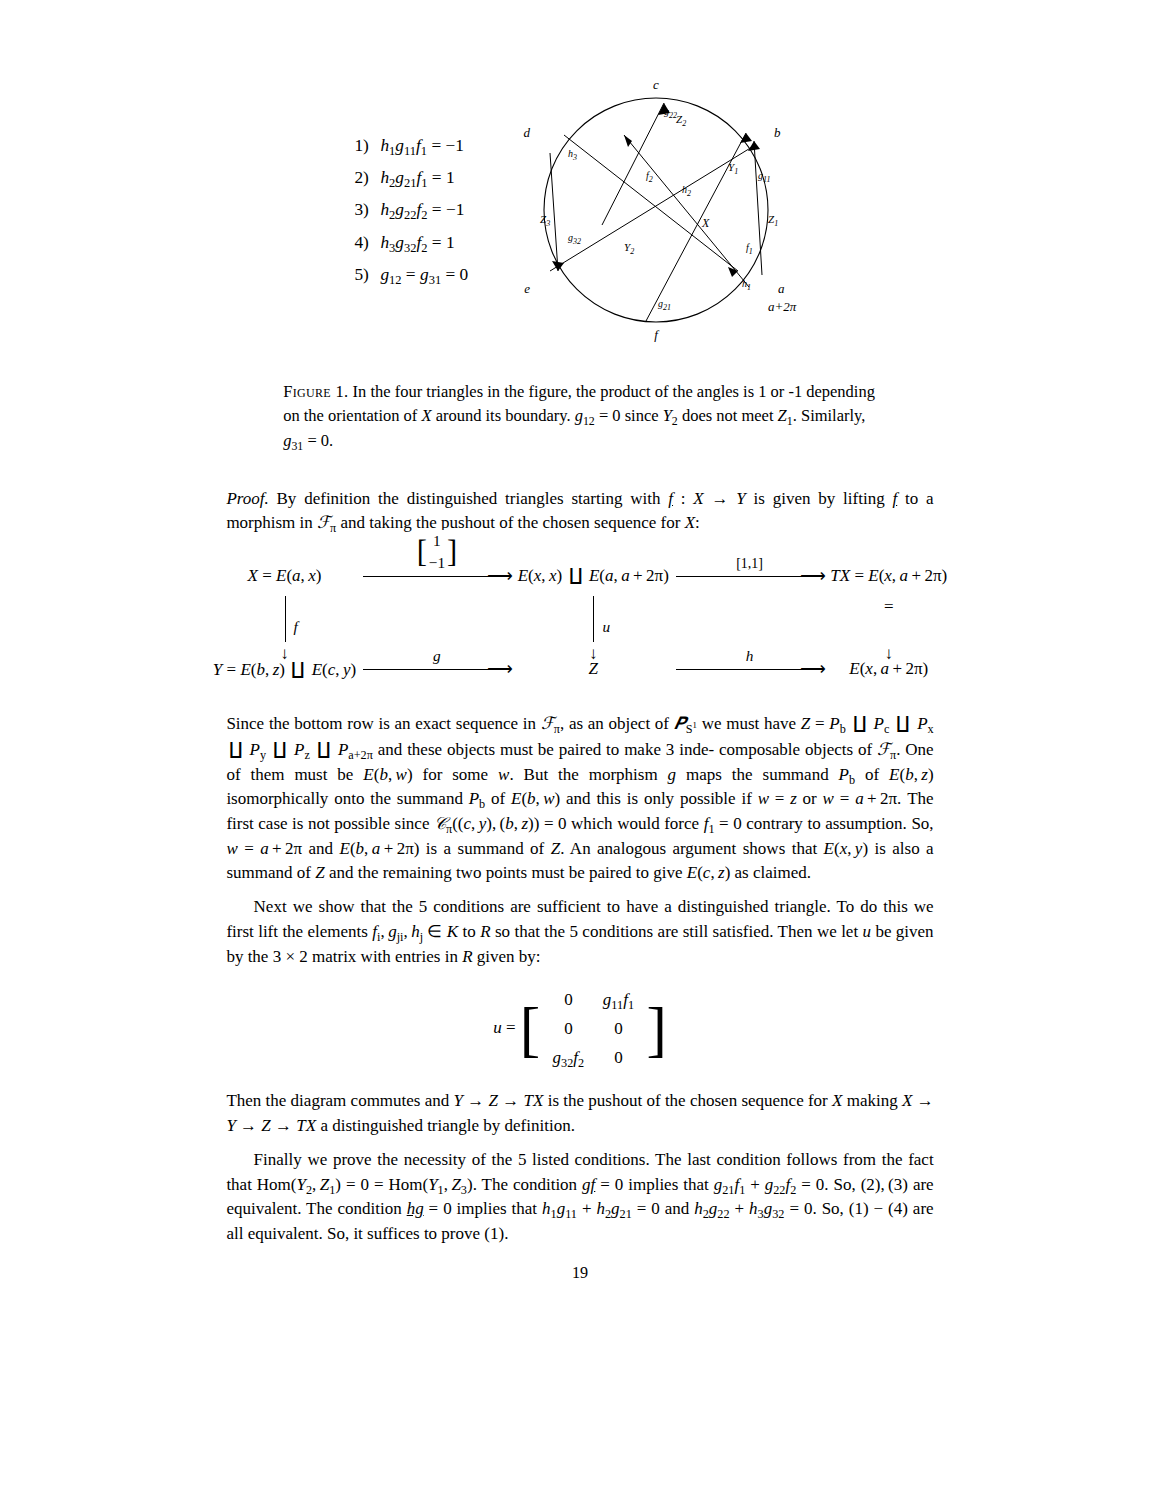1) h1g11f1 = −1
2) h2g21f1 = 1
3) h2g22f2 = −1
4) h3g32f2 = 1
5) g12 = g31 = 0
c b a a+2π f e d X Y1 Y2 Z1 Z2 Z3 h1 h2 h3 f1 f2 g11 g21 g22 g32
Figure 1. In the four triangles in the figure, the product of the angles is 1 or -1 depending on the orientation of X around its boundary. g12 = 0 since Y2 does not meet Z1. Similarly, g31 = 0.
Proof. By definition the distinguished triangles starting with f : X → Y is given by lifting f to a morphism in ℱπ and taking the pushout of the chosen sequence for X:
| X = E ( a , x ) | [ 1 −1 ] ⟶ | E ( x , x ) ∐ E ( a , a + 2π) | [1,1] ⟶ | TX = E ( x , a + 2π) |
| ↓ f | | ↓ u | | = ↓ |
| Y = E ( b , z ) ∐ E ( c , y ) | g ⟶ | Z | h ⟶ | E ( x , a + 2π) |
Since the bottom row is an exact sequence in ℱπ, as an object of 𝑷S1 we must have Z = Pb ∐ Pc ∐ Px ∐ Py ∐ Pz ∐ Pa+2π and these objects must be paired to make 3 inde- composable objects of ℱπ. One of them must be E(b, w) for some w. But the morphism g maps the summand Pb of E(b, z) isomorphically onto the summand Pb of E(b, w) and this is only possible if w = z or w = a + 2π. The first case is not possible since 𝒞π((c, y), (b, z)) = 0 which would force f1 = 0 contrary to assumption. So, w = a + 2π and E(b, a + 2π) is a summand of Z. An analogous argument shows that E(x, y) is also a summand of Z and the remaining two points must be paired to give E(c, z) as claimed.
Next we show that the 5 conditions are sufficient to have a distinguished triangle. To do this we first lift the elements fi, gji, hj ∈ K to R so that the 5 conditions are still satisfied. Then we let u be given by the 3 × 2 matrix with entries in R given by:
u = [
| 0 | g 11 f 1 |
| 0 | 0 |
| g 32 f 2 | 0 |
]
Then the diagram commutes and Y → Z → TX is the pushout of the chosen sequence for X making X → Y → Z → TX a distinguished triangle by definition.
Finally we prove the necessity of the 5 listed conditions. The last condition follows from the fact that Hom(Y2, Z1) = 0 = Hom(Y1, Z3). The condition gf = 0 implies that g21f1 + g22f2 = 0. So, (2), (3) are equivalent. The condition hg = 0 implies that h1g11 + h2g21 = 0 and h2g22 + h3g32 = 0. So, (1) − (4) are all equivalent. So, it suffices to prove (1).
19